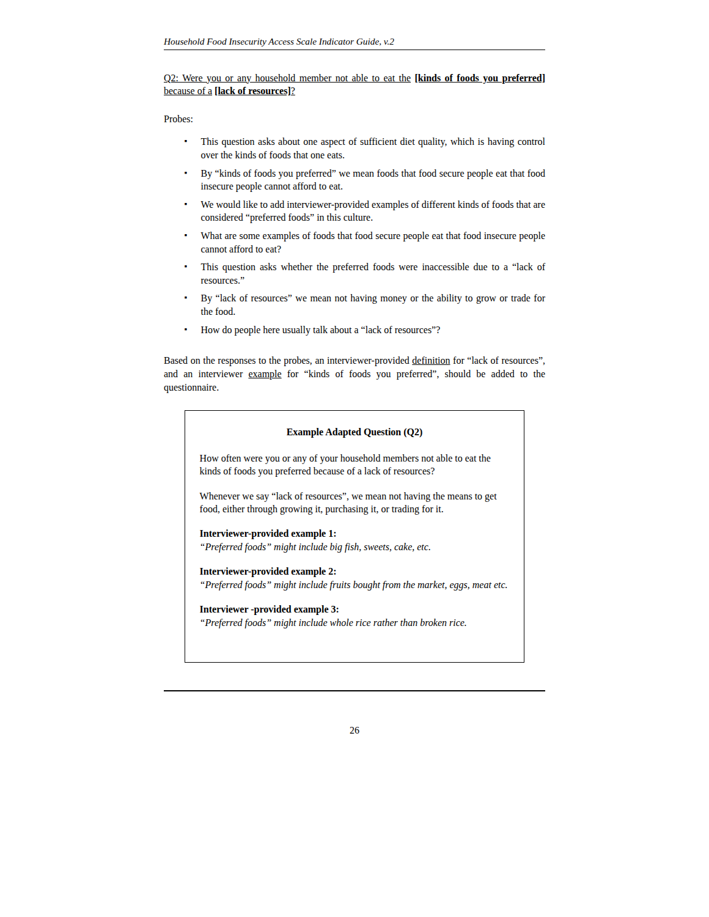Household Food Insecurity Access Scale Indicator Guide, v.2
Q2: Were you or any household member not able to eat the [kinds of foods you preferred] because of a [lack of resources]?
Probes:
This question asks about one aspect of sufficient diet quality, which is having control over the kinds of foods that one eats.
By “kinds of foods you preferred” we mean foods that food secure people eat that food insecure people cannot afford to eat.
We would like to add interviewer-provided examples of different kinds of foods that are considered “preferred foods” in this culture.
What are some examples of foods that food secure people eat that food insecure people cannot afford to eat?
This question asks whether the preferred foods were inaccessible due to a “lack of resources.”
By “lack of resources” we mean not having money or the ability to grow or trade for the food.
How do people here usually talk about a “lack of resources”?
Based on the responses to the probes, an interviewer-provided definition for “lack of resources”, and an interviewer example for “kinds of foods you preferred”, should be added to the questionnaire.
Example Adapted Question (Q2)
How often were you or any of your household members not able to eat the kinds of foods you preferred because of a lack of resources?
Whenever we say “lack of resources”, we mean not having the means to get food, either through growing it, purchasing it, or trading for it.
Interviewer-provided example 1:
“Preferred foods” might include big fish, sweets, cake, etc.
Interviewer-provided example 2:
“Preferred foods” might include fruits bought from the market, eggs, meat etc.
Interviewer -provided example 3:
“Preferred foods” might include whole rice rather than broken rice.
26